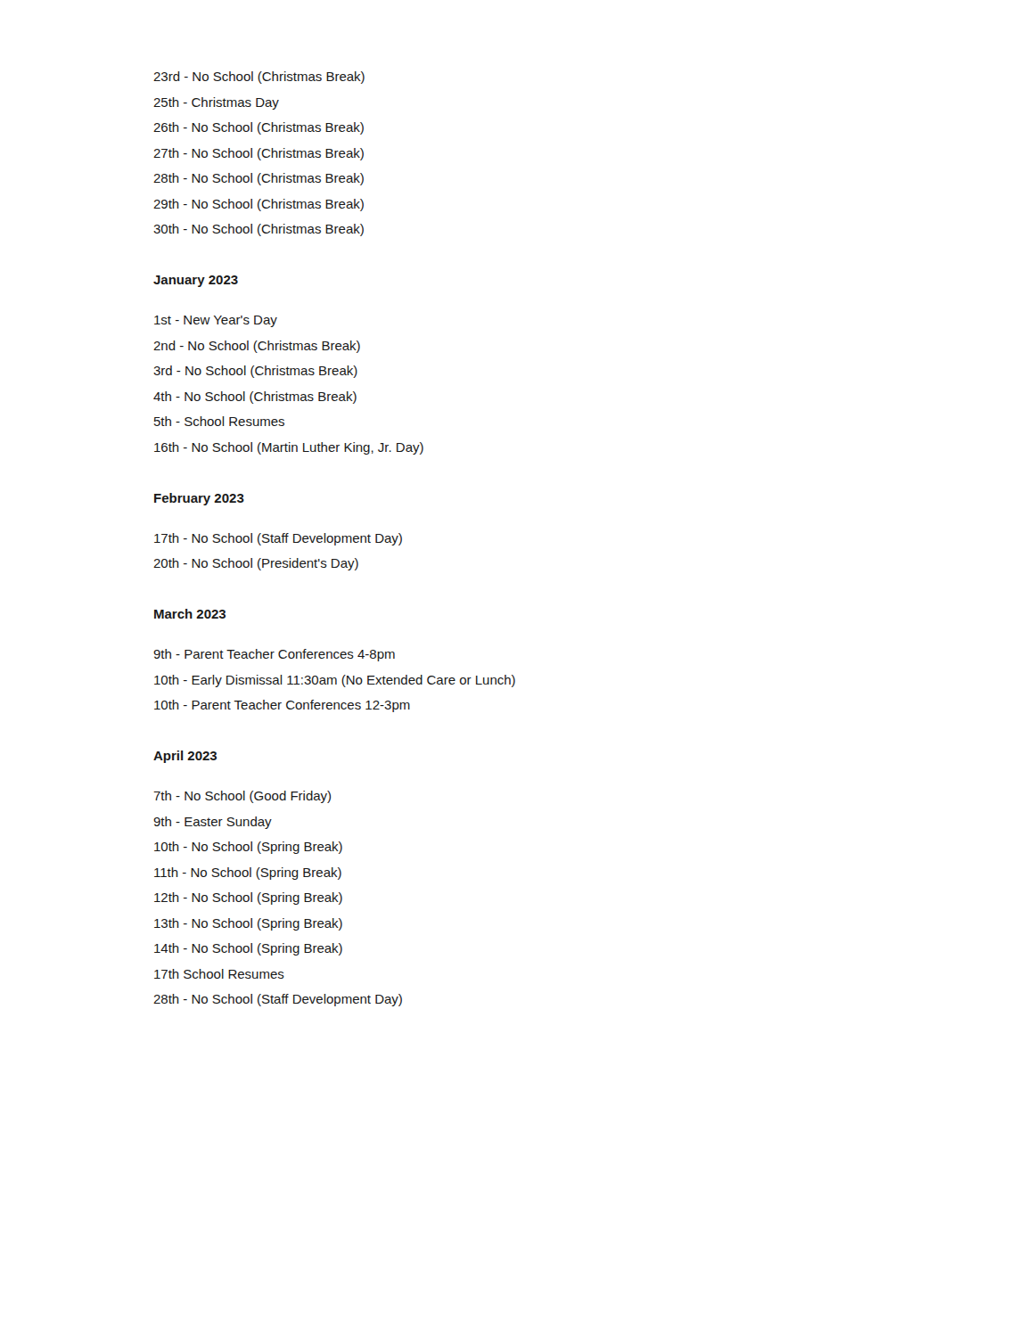23rd - No School (Christmas Break)
25th - Christmas Day
26th - No School (Christmas Break)
27th - No School (Christmas Break)
28th - No School (Christmas Break)
29th - No School (Christmas Break)
30th - No School (Christmas Break)
January 2023
1st - New Year's Day
2nd - No School (Christmas Break)
3rd - No School (Christmas Break)
4th - No School (Christmas Break)
5th - School Resumes
16th - No School (Martin Luther King, Jr. Day)
February 2023
17th - No School (Staff Development Day)
20th - No School (President's Day)
March 2023
9th - Parent Teacher Conferences 4-8pm
10th - Early Dismissal 11:30am (No Extended Care or Lunch)
10th - Parent Teacher Conferences 12-3pm
April 2023
7th - No School (Good Friday)
9th - Easter Sunday
10th - No School (Spring Break)
11th - No School (Spring Break)
12th - No School (Spring Break)
13th - No School (Spring Break)
14th - No School (Spring Break)
17th School Resumes
28th - No School (Staff Development Day)